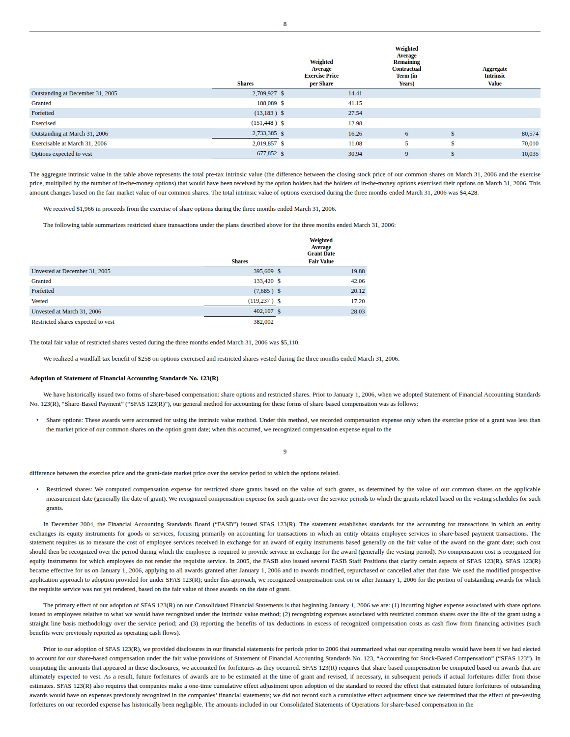8
| | | Weighted Average Exercise Price | Weighted Average Remaining Contractual Term (in | Aggregate Intrinsic |
| --- | --- | --- | --- | --- |
| | Shares | per Share | Years) | Value |
| Outstanding at December 31, 2005 | 2,709,927 | $ | 14.41 | | | |
| Granted | 188,089 | $ | 41.15 | | | |
| Forfeited | (13,183 ) | $ | 27.54 | | | |
| Exercised | (151,448 ) | $ | 12.98 | | | |
| Outstanding at March 31, 2006 | 2,733,385 | $ | 16.26 | 6 | $ | 80,574 |
| Exercisable at March 31, 2006 | 2,019,857 | $ | 11.08 | 5 | $ | 70,010 |
| Options expected to vest | 677,852 | $ | 30.94 | 9 | $ | 10,035 |
The aggregate intrinsic value in the table above represents the total pre-tax intrinsic value (the difference between the closing stock price of our common shares on March 31, 2006 and the exercise price, multiplied by the number of in-the-money options) that would have been received by the option holders had the holders of in-the-money options exercised their options on March 31, 2006. This amount changes based on the fair market value of our common shares. The total intrinsic value of options exercised during the three months ended March 31, 2006 was $4,428.
We received $1,966 in proceeds from the exercise of share options during the three months ended March 31, 2006.
The following table summarizes restricted share transactions under the plans described above for the three months ended March 31, 2006:
| | | Weighted Average Grant Date |
| --- | --- | --- |
| | Shares | Fair Value |
| Unvested at December 31, 2005 | 395,609 | $ | 19.88 |
| Granted | 133,420 | $ | 42.06 |
| Forfeited | (7,685 ) | $ | 20.12 |
| Vested | (119,237 ) | $ | 17.20 |
| Unvested at March 31, 2006 | 402,107 | $ | 28.03 |
| Restricted shares expected to vest | 382,002 | | |
The total fair value of restricted shares vested during the three months ended March 31, 2006 was $5,110.
We realized a windfall tax benefit of $258 on options exercised and restricted shares vested during the three months ended March 31, 2006.
Adoption of Statement of Financial Accounting Standards No. 123(R)
We have historically issued two forms of share-based compensation: share options and restricted shares. Prior to January 1, 2006, when we adopted Statement of Financial Accounting Standards No. 123(R), “Share-Based Payment” (“SFAS 123(R)”), our general method for accounting for these forms of share-based compensation was as follows:
Share options: These awards were accounted for using the intrinsic value method. Under this method, we recorded compensation expense only when the exercise price of a grant was less than the market price of our common shares on the option grant date; when this occurred, we recognized compensation expense equal to the
9
difference between the exercise price and the grant-date market price over the service period to which the options related.
Restricted shares: We computed compensation expense for restricted share grants based on the value of such grants, as determined by the value of our common shares on the applicable measurement date (generally the date of grant). We recognized compensation expense for such grants over the service periods to which the grants related based on the vesting schedules for such grants.
In December 2004, the Financial Accounting Standards Board (“FASB”) issued SFAS 123(R). The statement establishes standards for the accounting for transactions in which an entity exchanges its equity instruments for goods or services, focusing primarily on accounting for transactions in which an entity obtains employee services in share-based payment transactions. The statement requires us to measure the cost of employee services received in exchange for an award of equity instruments based generally on the fair value of the award on the grant date; such cost should then be recognized over the period during which the employee is required to provide service in exchange for the award (generally the vesting period). No compensation cost is recognized for equity instruments for which employees do not render the requisite service. In 2005, the FASB also issued several FASB Staff Positions that clarify certain aspects of SFAS 123(R). SFAS 123(R) became effective for us on January 1, 2006, applying to all awards granted after January 1, 2006 and to awards modified, repurchased or cancelled after that date. We used the modified prospective application approach to adoption provided for under SFAS 123(R); under this approach, we recognized compensation cost on or after January 1, 2006 for the portion of outstanding awards for which the requisite service was not yet rendered, based on the fair value of those awards on the date of grant.
The primary effect of our adoption of SFAS 123(R) on our Consolidated Financial Statements is that beginning January 1, 2006 we are: (1) incurring higher expense associated with share options issued to employees relative to what we would have recognized under the intrinsic value method; (2) recognizing expenses associated with restricted common shares over the life of the grant using a straight line basis methodology over the service period; and (3) reporting the benefits of tax deductions in excess of recognized compensation costs as cash flow from financing activities (such benefits were previously reported as operating cash flows).
Prior to our adoption of SFAS 123(R), we provided disclosures in our financial statements for periods prior to 2006 that summarized what our operating results would have been if we had elected to account for our share-based compensation under the fair value provisions of Statement of Financial Accounting Standards No. 123, “Accounting for Stock-Based Compensation” (“SFAS 123”). In computing the amounts that appeared in these disclosures, we accounted for forfeitures as they occurred. SFAS 123(R) requires that share-based compensation be computed based on awards that are ultimately expected to vest. As a result, future forfeitures of awards are to be estimated at the time of grant and revised, if necessary, in subsequent periods if actual forfeitures differ from those estimates. SFAS 123(R) also requires that companies make a one-time cumulative effect adjustment upon adoption of the standard to record the effect that estimated future forfeitures of outstanding awards would have on expenses previously recognized in the companies’ financial statements; we did not record such a cumulative effect adjustment since we determined that the effect of pre-vesting forfeitures on our recorded expense has historically been negligible. The amounts included in our Consolidated Statements of Operations for share-based compensation in the